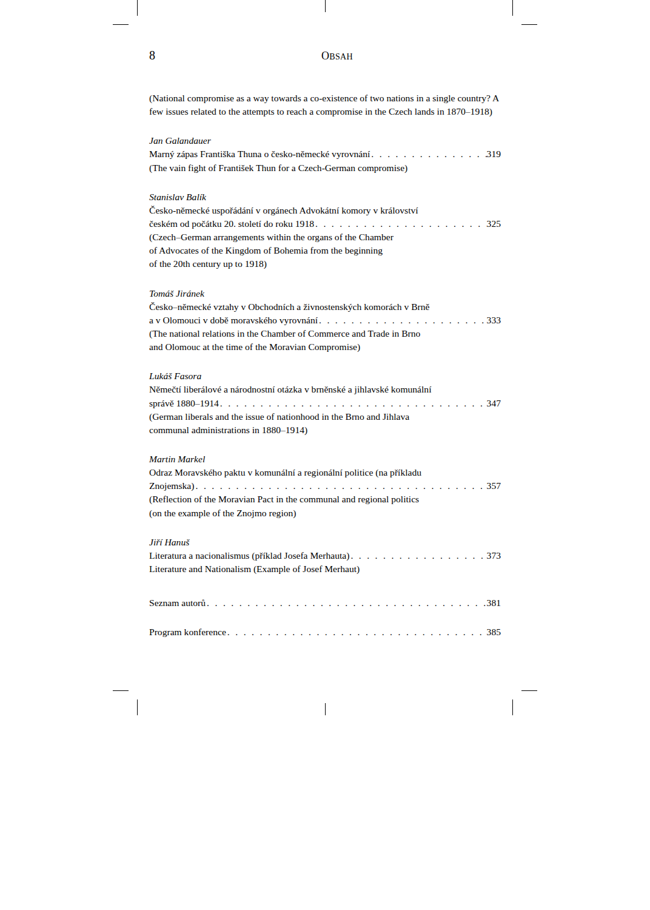8
OBSAH
(National compromise as a way towards a co-existence of two nations in a single country? A few issues related to the attempts to reach a compromise in the Czech lands in 1870–1918)
Jan Galandauer
Marný zápas Františka Thuna o česko-německé vyrovnání . . . . . . . . . . . . . . . 319
(The vain fight of František Thun for a Czech-German compromise)
Stanislav Balík
Česko-německé uspořádání v orgánech Advokátní komory v království
českém od počátku 20. století do roku 1918 . . . . . . . . . . . . . . . . . . . . . . . . . . . . . 325
(Czech–German arrangements within the organs of the Chamber
of Advocates of the Kingdom of Bohemia from the beginning
of the 20th century up to 1918)
Tomáš Jiránek
Česko–německé vztahy v Obchodních a živnostenských komorách v Brně
a v Olomouci v době moravského vyrovnání . . . . . . . . . . . . . . . . . . . . . . . . . . . . 333
(The national relations in the Chamber of Commerce and Trade in Brno
and Olomouc at the time of the Moravian Compromise)
Lukáš Fasora
Němečtí liberálové a národnostní otázka v brněnské a jihlavské komunální
správě 1880–1914 . . . . . . . . . . . . . . . . . . . . . . . . . . . . . . . . . . . . . . . . . . . . . . . . . . . . . . . 347
(German liberals and the issue of nationhood in the Brno and Jihlava
communal administrations in 1880–1914)
Martin Markel
Odraz Moravského paktu v komunální a regionální politice (na příkladu
Znojemska) . . . . . . . . . . . . . . . . . . . . . . . . . . . . . . . . . . . . . . . . . . . . . . . . . . . . . . . . . . . . . . . . . . 357
(Reflection of the Moravian Pact in the communal and regional politics
(on the example of the Znojmo region)
Jiří Hanuš
Literatura a nacionalismus (příklad Josefa Merhauta) . . . . . . . . . . . . . . . . . . . 373
Literature and Nationalism (Example of Josef Merhaut)
Seznam autorů . . . . . . . . . . . . . . . . . . . . . . . . . . . . . . . . . . . . . . . . . . . . . . . . . . . . . . . . . . . . . . 381
Program konference . . . . . . . . . . . . . . . . . . . . . . . . . . . . . . . . . . . . . . . . . . . . . . . . . . . . . . 385